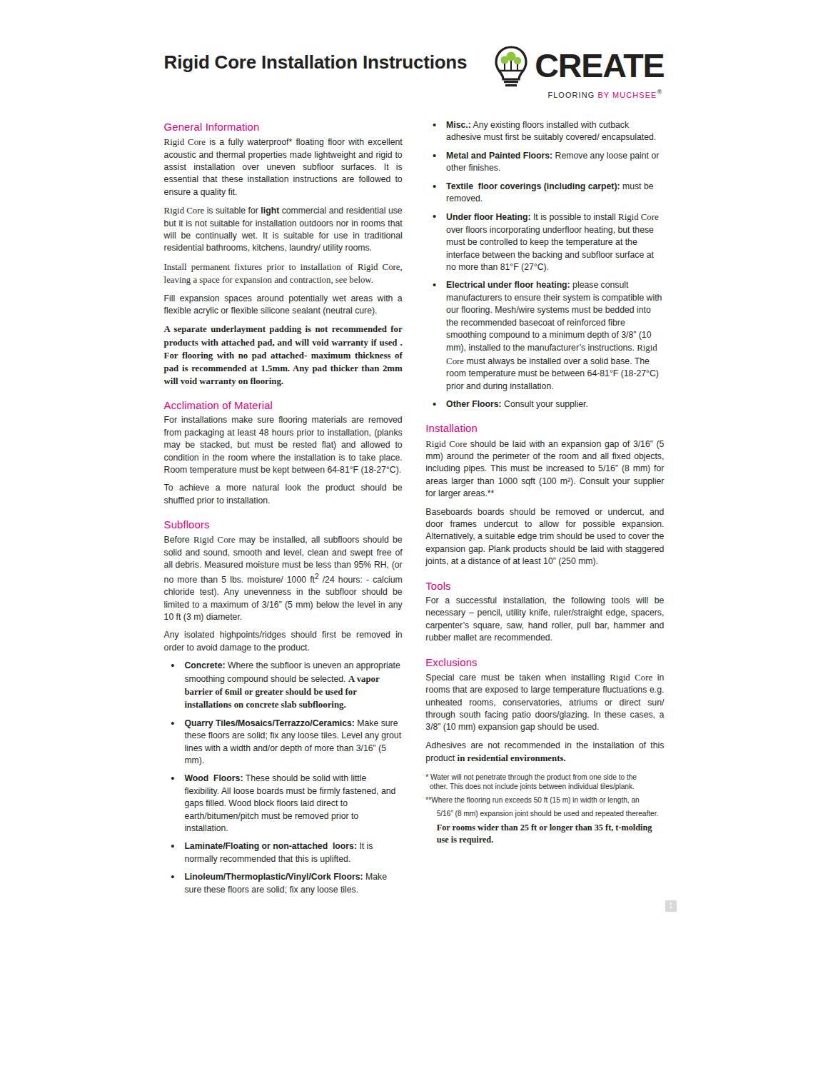Rigid Core Installation Instructions
CREATE
FLOORING BY MUCHSEE®
General Information
Rigid Core is a fully waterproof* floating floor with excellent acoustic and thermal properties made lightweight and rigid to assist installation over uneven subfloor surfaces. It is essential that these installation instructions are followed to ensure a quality fit.
Rigid Core is suitable for light commercial and residential use but it is not suitable for installation outdoors nor in rooms that will be continually wet. It is suitable for use in traditional residential bathrooms, kitchens, laundry/ utility rooms.
Install permanent fixtures prior to installation of Rigid Core, leaving a space for expansion and contraction, see below.
Fill expansion spaces around potentially wet areas with a flexible acrylic or flexible silicone sealant (neutral cure).
A separate underlayment padding is not recommended for products with attached pad, and will void warranty if used . For flooring with no pad attached- maximum thickness of pad is recommended at 1.5mm. Any pad thicker than 2mm will void warranty on flooring.
Acclimation of Material
For installations make sure flooring materials are removed from packaging at least 48 hours prior to installation, (planks may be stacked, but must be rested flat) and allowed to condition in the room where the installation is to take place. Room temperature must be kept between 64-81°F (18-27°C).
To achieve a more natural look the product should be shuffled prior to installation.
Subfloors
Before Rigid Core may be installed, all subfloors should be solid and sound, smooth and level, clean and swept free of all debris. Measured moisture must be less than 95% RH, (or no more than 5 lbs. moisture/ 1000 ft2 /24 hours: - calcium chloride test). Any unevenness in the subfloor should be limited to a maximum of 3/16” (5 mm) below the level in any 10 ft (3 m) diameter.
Any isolated highpoints/ridges should first be removed in order to avoid damage to the product.
Concrete: Where the subfloor is uneven an appropriate smoothing compound should be selected. A vapor barrier of 6mil or greater should be used for installations on concrete slab subflooring.
Quarry Tiles/Mosaics/Terrazzo/Ceramics: Make sure these floors are solid; fix any loose tiles. Level any grout lines with a width and/or depth of more than 3/16” (5 mm).
Wood Floors: These should be solid with little flexibility. All loose boards must be firmly fastened, and gaps filled. Wood block floors laid direct to earth/bitumen/pitch must be removed prior to installation.
Laminate/Floating or non-attached loors: It is normally recommended that this is uplifted.
Linoleum/Thermoplastic/Vinyl/Cork Floors: Make sure these floors are solid; fix any loose tiles.
Misc.: Any existing floors installed with cutback adhesive must first be suitably covered/ encapsulated.
Metal and Painted Floors: Remove any loose paint or other finishes.
Textile floor coverings (including carpet): must be removed.
Under floor Heating: It is possible to install Rigid Core over floors incorporating underfloor heating, but these must be controlled to keep the temperature at the interface between the backing and subfloor surface at no more than 81°F (27°C).
Electrical under floor heating: please consult manufacturers to ensure their system is compatible with our flooring. Mesh/wire systems must be bedded into the recommended basecoat of reinforced fibre smoothing compound to a minimum depth of 3/8” (10 mm), installed to the manufacturer’s instructions. Rigid Core must always be installed over a solid base. The room temperature must be between 64-81°F (18-27°C) prior and during installation.
Other Floors: Consult your supplier.
Installation
Rigid Core should be laid with an expansion gap of 3/16” (5 mm) around the perimeter of the room and all fixed objects, including pipes. This must be increased to 5/16” (8 mm) for areas larger than 1000 sqft (100 m²). Consult your supplier for larger areas.**
Baseboards boards should be removed or undercut, and door frames undercut to allow for possible expansion. Alternatively, a suitable edge trim should be used to cover the expansion gap. Plank products should be laid with staggered joints, at a distance of at least 10” (250 mm).
Tools
For a successful installation, the following tools will be necessary – pencil, utility knife, ruler/straight edge, spacers, carpenter’s square, saw, hand roller, pull bar, hammer and rubber mallet are recommended.
Exclusions
Special care must be taken when installing Rigid Core in rooms that are exposed to large temperature fluctuations e.g. unheated rooms, conservatories, atriums or direct sun/ through south facing patio doors/glazing. In these cases, a 3/8” (10 mm) expansion gap should be used.
Adhesives are not recommended in the installation of this product in residential environments.
* Water will not penetrate through the product from one side to the
other. This does not include joints between individual tiles/plank.
**Where the flooring run exceeds 50 ft (15 m) in width or length, an
5/16” (8 mm) expansion joint should be used and repeated thereafter.
For rooms wider than 25 ft or longer than 35 ft, t-molding use is required.
1